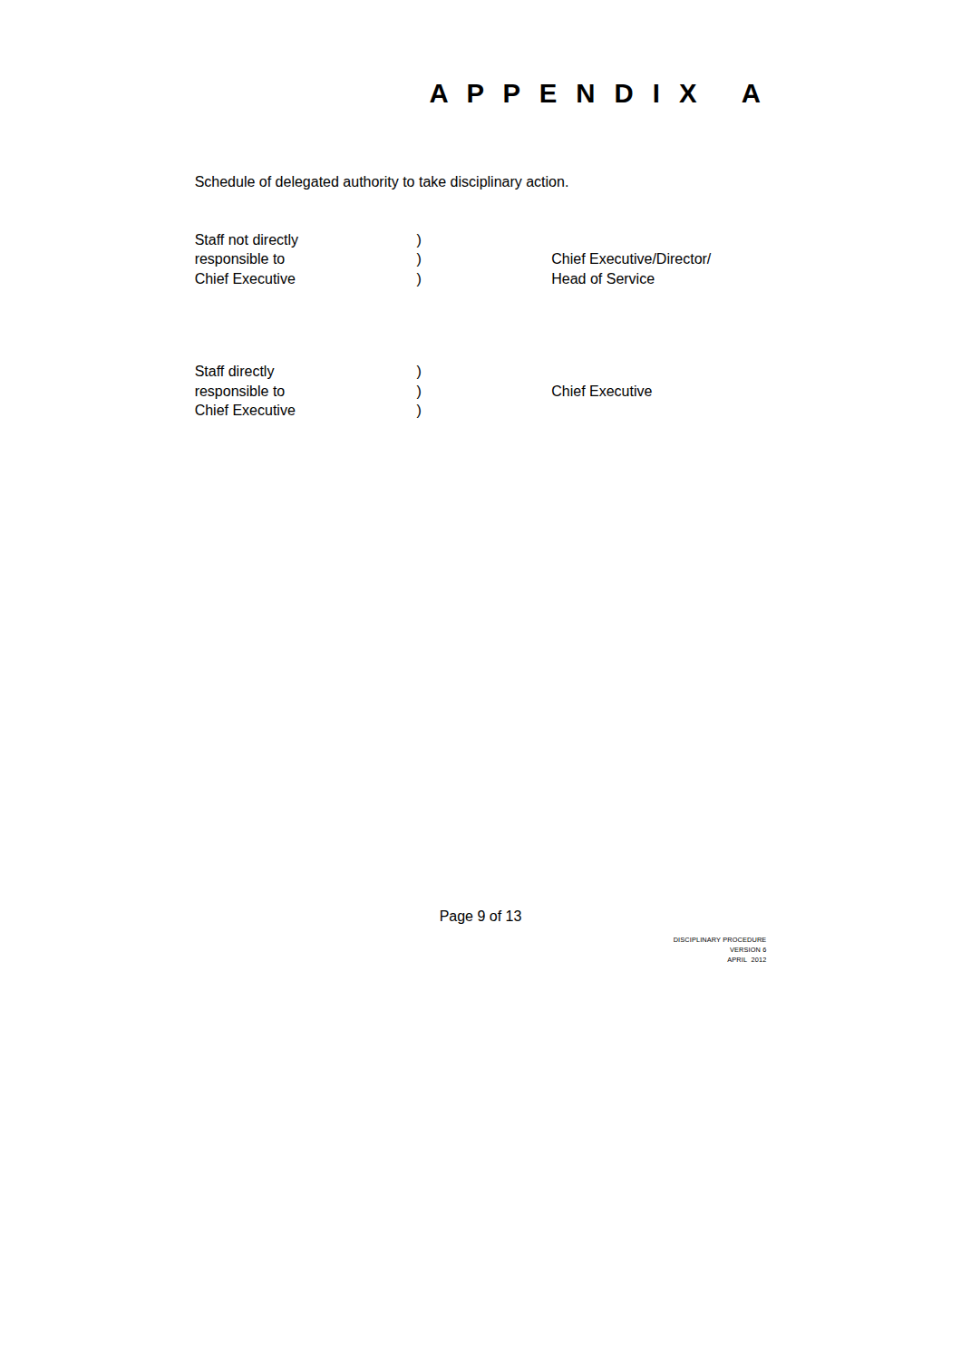A P P E N D I X A
Schedule of delegated authority to take disciplinary action.
| Staff not directly | ) | |
| responsible to | ) | Chief Executive/Director/ |
| Chief Executive | ) | Head of Service |
| Staff directly | ) | |
| responsible to | ) | Chief Executive |
| Chief Executive | ) | |
Page 9 of 13
DISCIPLINARY PROCEDURE
VERSION 6
APRIL 2012